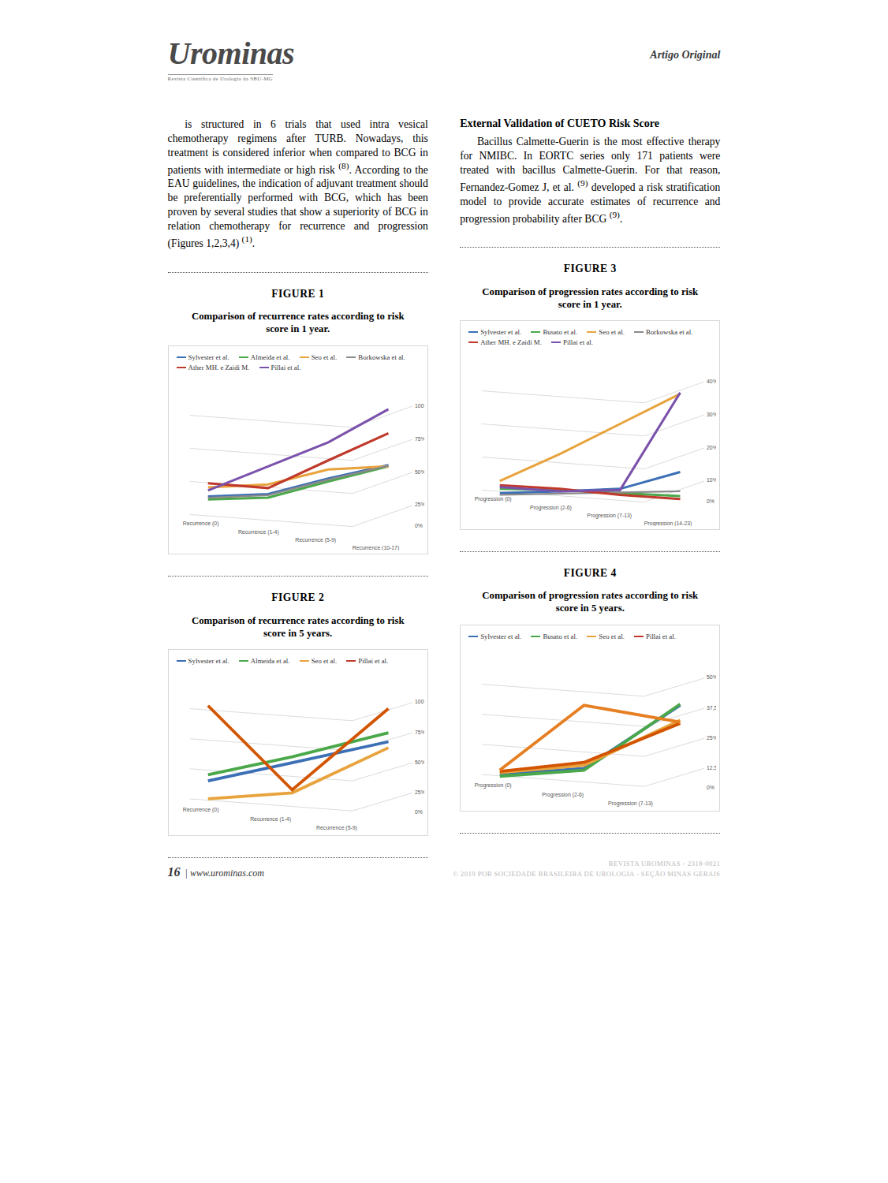Urominas
Revista Científica de Urologia da SBU-MG
Artigo Original
is structured in 6 trials that used intra vesical chemotherapy regimens after TURB. Nowadays, this treatment is considered inferior when compared to BCG in patients with intermediate or high risk (8). According to the EAU guidelines, the indication of adjuvant treatment should be preferentially performed with BCG, which has been proven by several studies that show a superiority of BCG in relation chemotherapy for recurrence and progression (Figures 1,2,3,4) (1).
FIGURE 1
Comparison of recurrence rates according to risk
score in 1 year.
Sylvester et al. Almeida et al. Seo et al. Borkowska et al.
Ather MH. e Zaidi M. Pillai et al.
100% 75% 50% 25% 0% Recurrence (0) Recurrence (1-4) Recurrence (5-9) Recurrence (10-17)
FIGURE 2
Comparison of recurrence rates according to risk
score in 5 years.
Sylvester et al. Almeida et al. Seo et al. Pillai et al.
100% 75% 50% 25% 0% Recurrence (0) Recurrence (1-4) Recurrence (5-9)
External Validation of CUETO Risk Score
Bacillus Calmette-Guerin is the most effective therapy for NMIBC. In EORTC series only 171 patients were treated with bacillus Calmette-Guerin. For that reason, Fernandez-Gomez J, et al. (9) developed a risk stratification model to provide accurate estimates of recurrence and progression probability after BCG (9).
FIGURE 3
Comparison of progression rates according to risk
score in 1 year.
Sylvester et al. Busato et al. Seo et al. Borkowska et al.
Ather MH. e Zaidi M. Pillai et al.
40% 30% 20% 10% 0% Progression (0) Progression (2-6) Progression (7-13) Progression (14-23)
FIGURE 4
Comparison of progression rates according to risk
score in 5 years.
Sylvester et al. Busato et al. Seo et al. Pillai et al.
50% 37,5% 25% 12,5% 0% Progression (0) Progression (2-6) Progression (7-13)
16| www.urominas.com
REVISTA UROMINAS - 2318-0021
© 2019 POR SOCIEDADE BRASILEIRA DE UROLOGIA - SEÇÃO MINAS GERAIS